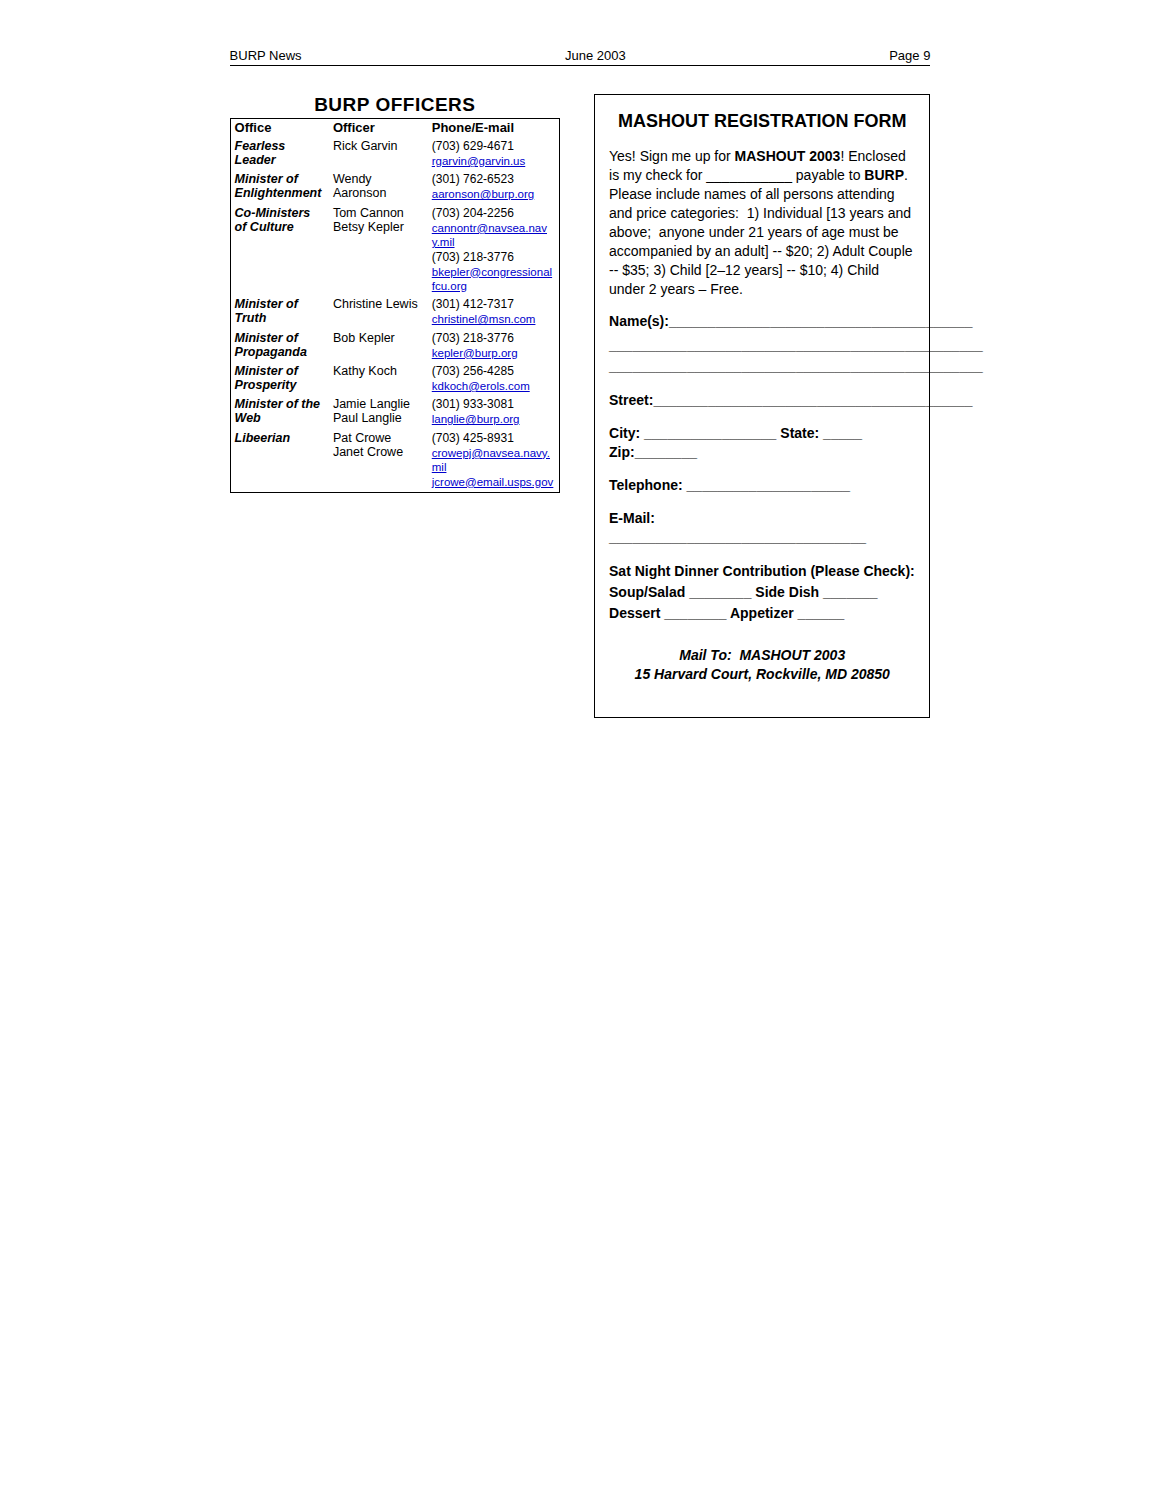BURP News June 2003 Page 9
BURP OFFICERS
| Office | Officer | Phone/E-mail |
| --- | --- | --- |
| Fearless Leader | Rick Garvin | (703) 629-4671 rgarvin@garvin.us |
| Minister of Enlightenment | Wendy Aaronson | (301) 762-6523 aaronson@burp.org |
| Co-Ministers of Culture | Tom Cannon Betsy Kepler | (703) 204-2256 cannontr@navsea.navy.mil (703) 218-3776 bkepler@congressionalfcu.org |
| Minister of Truth | Christine Lewis | (301) 412-7317 christinel@msn.com |
| Minister of Propaganda | Bob Kepler | (703) 218-3776 kepler@burp.org |
| Minister of Prosperity | Kathy Koch | (703) 256-4285 kdkoch@erols.com |
| Minister of the Web | Jamie Langlie Paul Langlie | (301) 933-3081 langlie@burp.org |
| Libeerian | Pat Crowe Janet Crowe | (703) 425-8931 crowepj@navsea.navy.mil jcrowe@email.usps.gov |
MASHOUT REGISTRATION FORM
Yes! Sign me up for MASHOUT 2003! Enclosed is my check for ___________ payable to BURP. Please include names of all persons attending and price categories: 1) Individual [13 years and above; anyone under 21 years of age must be accompanied by an adult] -- $20; 2) Adult Couple -- $35; 3) Child [2–12 years] -- $10; 4) Child under 2 years – Free.
Name(s):_______________________________________
________________________________________________
________________________________________________
Street:_________________________________________
City: _________________ State: _____ Zip:________
Telephone: _____________________
E-Mail: _________________________________
Sat Night Dinner Contribution (Please Check):
Soup/Salad ________ Side Dish _______
Dessert ________ Appetizer ______
Mail To: MASHOUT 2003
15 Harvard Court, Rockville, MD 20850